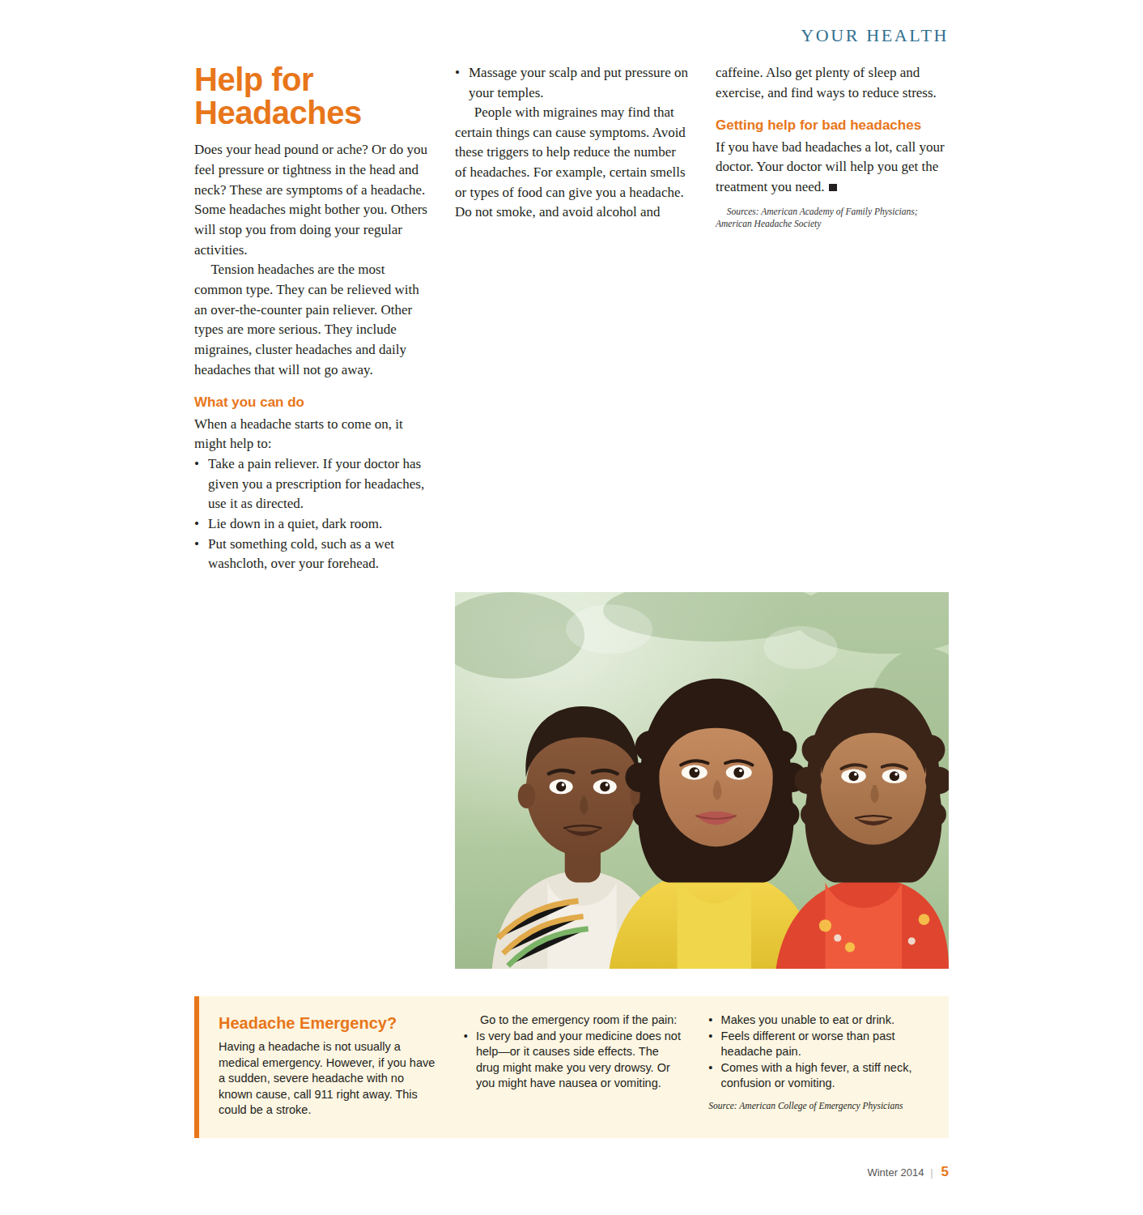Your Health
Help for
Headaches
Does your head pound or ache? Or do you feel pressure or tightness in the head and neck? These are symptoms of a headache. Some headaches might bother you. Others will stop you from doing your regular activities.
Tension headaches are the most common type. They can be relieved with an over-the-counter pain reliever. Other types are more serious. They include migraines, cluster headaches and daily headaches that will not go away.
What you can do
When a headache starts to come on, it might help to:
Take a pain reliever. If your doctor has given you a prescription for headaches, use it as directed.
Lie down in a quiet, dark room.
Put something cold, such as a wet washcloth, over your forehead.
Massage your scalp and put pressure on your temples.
People with migraines may find that certain things can cause symptoms. Avoid these triggers to help reduce the number of headaches. For example, certain smells or types of food can give you a headache. Do not smoke, and avoid alcohol and
caffeine. Also get plenty of sleep and exercise, and find ways to reduce stress.
Getting help for bad headaches
If you have bad headaches a lot, call your doctor. Your doctor will help you get the treatment you need.
Sources: American Academy of Family Physicians; American Headache Society
Headache Emergency?
Having a headache is not usually a medical emergency. However, if you have a sudden, severe headache with no known cause, call 911 right away. This could be a stroke.
Go to the emergency room if the pain:
Is very bad and your medicine does not help—or it causes side effects. The drug might make you very drowsy. Or you might have nausea or vomiting.
Makes you unable to eat or drink.
Feels different or worse than past headache pain.
Comes with a high fever, a stiff neck, confusion or vomiting.
Source: American College of Emergency Physicians
Winter 2014 |5